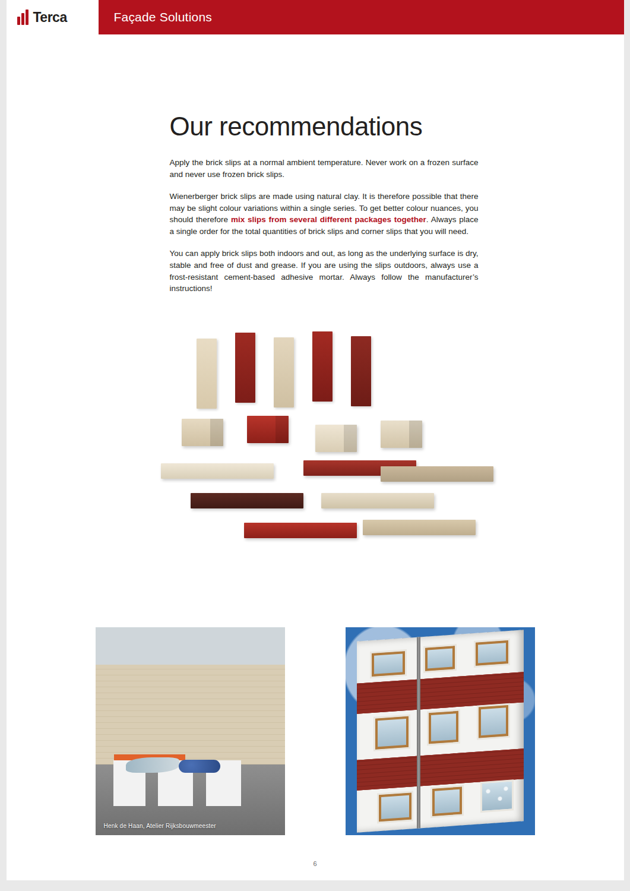Terca
Façade Solutions
Our recommendations
Apply the brick slips at a normal ambient temperature. Never work on a frozen surface and never use frozen brick slips.
Wienerberger brick slips are made using natural clay. It is therefore possible that there may be slight colour variations within a single series. To get better colour nuances, you should therefore mix slips from several different packages together. Always place a single order for the total quantities of brick slips and corner slips that you will need.
You can apply brick slips both indoors and out, as long as the underlying surface is dry, stable and free of dust and grease. If you are using the slips outdoors, always use a frost-resistant cement-based adhesive mortar. Always follow the manufacturer’s instructions!
Henk de Haan, Atelier Rijksbouwmeester
6